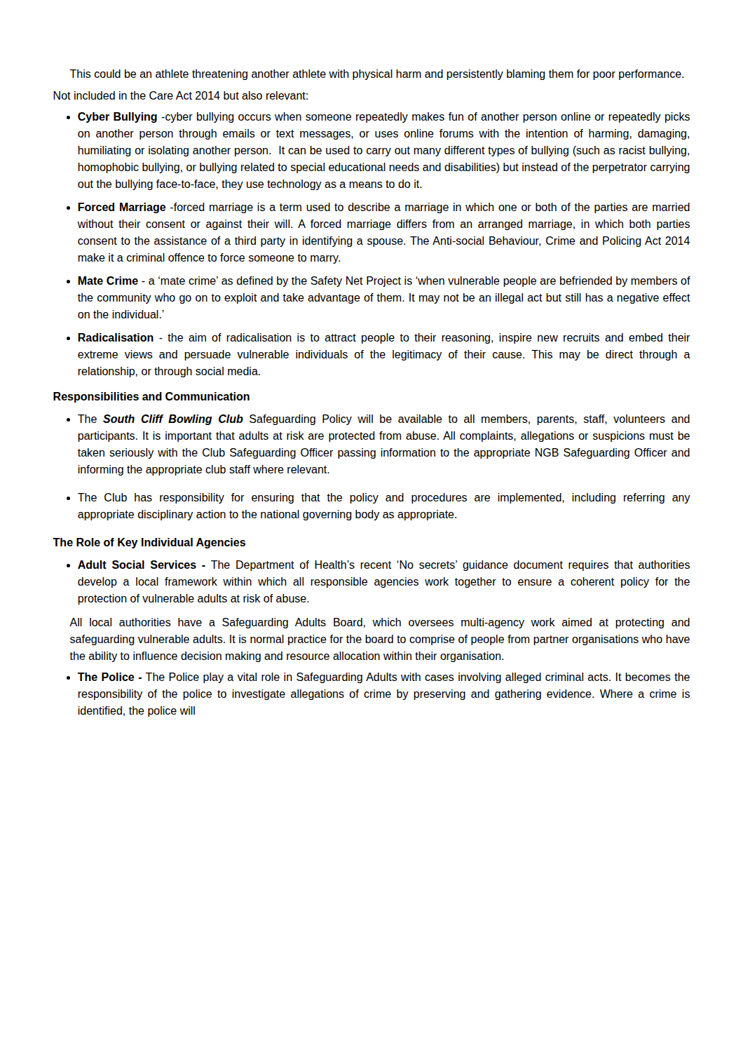This could be an athlete threatening another athlete with physical harm and persistently blaming them for poor performance.
Not included in the Care Act 2014 but also relevant:
Cyber Bullying -cyber bullying occurs when someone repeatedly makes fun of another person online or repeatedly picks on another person through emails or text messages, or uses online forums with the intention of harming, damaging, humiliating or isolating another person. It can be used to carry out many different types of bullying (such as racist bullying, homophobic bullying, or bullying related to special educational needs and disabilities) but instead of the perpetrator carrying out the bullying face-to-face, they use technology as a means to do it.
Forced Marriage -forced marriage is a term used to describe a marriage in which one or both of the parties are married without their consent or against their will. A forced marriage differs from an arranged marriage, in which both parties consent to the assistance of a third party in identifying a spouse. The Anti-social Behaviour, Crime and Policing Act 2014 make it a criminal offence to force someone to marry.
Mate Crime - a ‘mate crime’ as defined by the Safety Net Project is ‘when vulnerable people are befriended by members of the community who go on to exploit and take advantage of them. It may not be an illegal act but still has a negative effect on the individual.’
Radicalisation - the aim of radicalisation is to attract people to their reasoning, inspire new recruits and embed their extreme views and persuade vulnerable individuals of the legitimacy of their cause. This may be direct through a relationship, or through social media.
Responsibilities and Communication
The South Cliff Bowling Club Safeguarding Policy will be available to all members, parents, staff, volunteers and participants. It is important that adults at risk are protected from abuse. All complaints, allegations or suspicions must be taken seriously with the Club Safeguarding Officer passing information to the appropriate NGB Safeguarding Officer and informing the appropriate club staff where relevant.
The Club has responsibility for ensuring that the policy and procedures are implemented, including referring any appropriate disciplinary action to the national governing body as appropriate.
The Role of Key Individual Agencies
Adult Social Services - The Department of Health’s recent ‘No secrets’ guidance document requires that authorities develop a local framework within which all responsible agencies work together to ensure a coherent policy for the protection of vulnerable adults at risk of abuse.
All local authorities have a Safeguarding Adults Board, which oversees multi-agency work aimed at protecting and safeguarding vulnerable adults. It is normal practice for the board to comprise of people from partner organisations who have the ability to influence decision making and resource allocation within their organisation.
The Police - The Police play a vital role in Safeguarding Adults with cases involving alleged criminal acts. It becomes the responsibility of the police to investigate allegations of crime by preserving and gathering evidence. Where a crime is identified, the police will